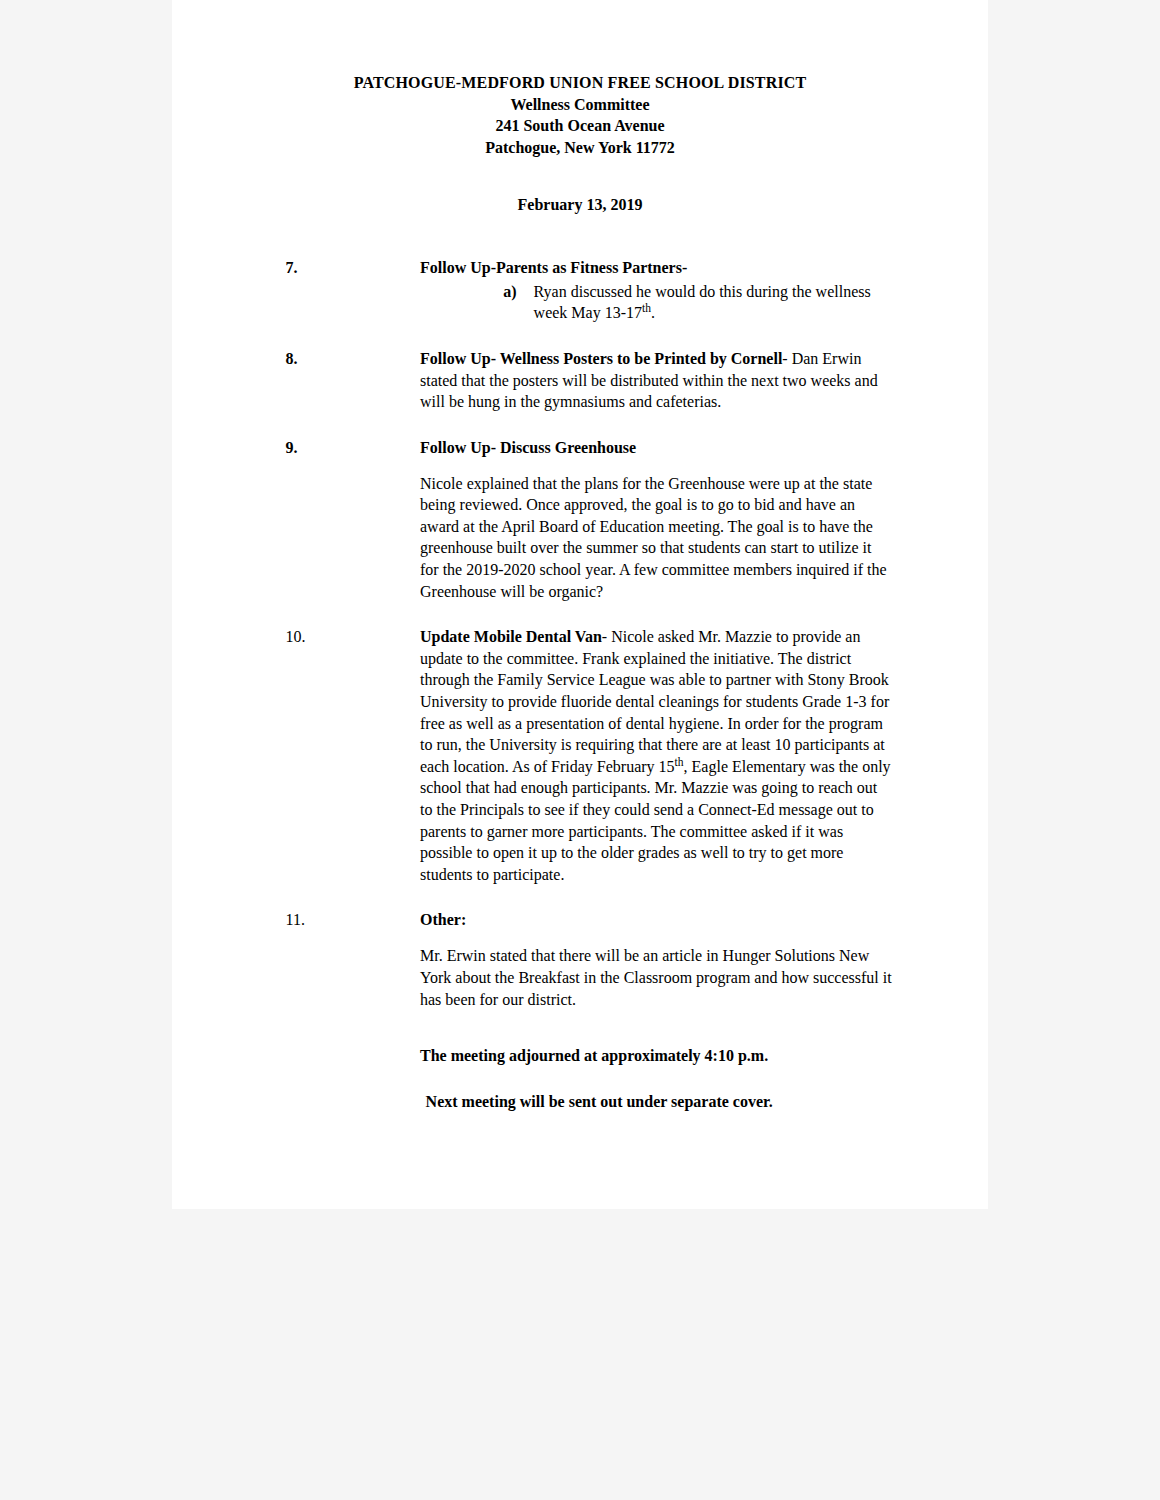PATCHOGUE-MEDFORD UNION FREE SCHOOL DISTRICT
Wellness Committee
241 South Ocean Avenue
Patchogue, New York 11772
February 13, 2019
7.
Follow Up-Parents as Fitness Partners-
a) Ryan discussed he would do this during the wellness week May 13-17th.
8.
Follow Up- Wellness Posters to be Printed by Cornell- Dan Erwin stated that the posters will be distributed within the next two weeks and will be hung in the gymnasiums and cafeterias.
9.
Follow Up- Discuss Greenhouse
Nicole explained that the plans for the Greenhouse were up at the state being reviewed. Once approved, the goal is to go to bid and have an award at the April Board of Education meeting. The goal is to have the greenhouse built over the summer so that students can start to utilize it for the 2019-2020 school year. A few committee members inquired if the Greenhouse will be organic?
10.
Update Mobile Dental Van- Nicole asked Mr. Mazzie to provide an update to the committee. Frank explained the initiative. The district through the Family Service League was able to partner with Stony Brook University to provide fluoride dental cleanings for students Grade 1-3 for free as well as a presentation of dental hygiene. In order for the program to run, the University is requiring that there are at least 10 participants at each location. As of Friday February 15th, Eagle Elementary was the only school that had enough participants. Mr. Mazzie was going to reach out to the Principals to see if they could send a Connect-Ed message out to parents to garner more participants. The committee asked if it was possible to open it up to the older grades as well to try to get more students to participate.
11.
Other:
Mr. Erwin stated that there will be an article in Hunger Solutions New York about the Breakfast in the Classroom program and how successful it has been for our district.
The meeting adjourned at approximately 4:10 p.m.
Next meeting will be sent out under separate cover.